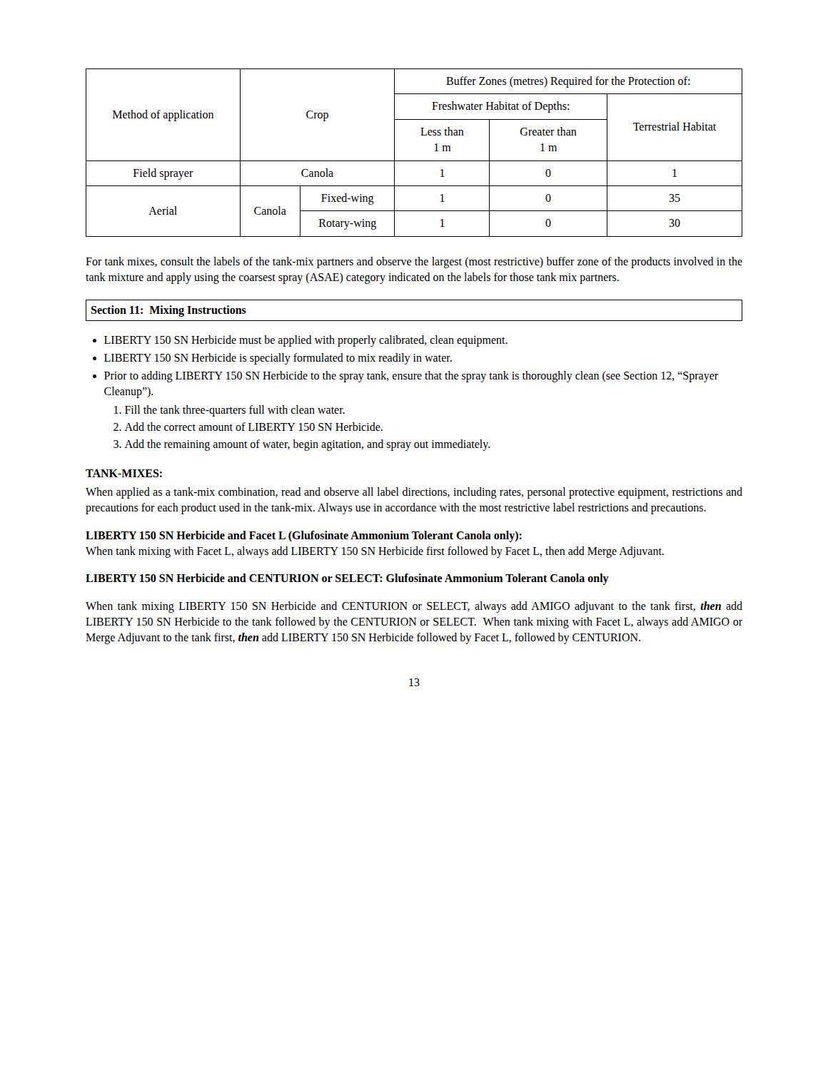| Method of application | Crop | Buffer Zones (metres) Required for the Protection of: |
| Freshwater Habitat of Depths: | Terrestrial Habitat |
| Less than 1 m | Greater than 1 m |
| Field sprayer | Canola | 1 | 0 | 1 |
| Aerial | Canola | Fixed-wing | 1 | 0 | 35 |
| Rotary-wing | 1 | 0 | 30 |
For tank mixes, consult the labels of the tank-mix partners and observe the largest (most restrictive) buffer zone of the products involved in the tank mixture and apply using the coarsest spray (ASAE) category indicated on the labels for those tank mix partners.
Section 11: Mixing Instructions
LIBERTY 150 SN Herbicide must be applied with properly calibrated, clean equipment.
LIBERTY 150 SN Herbicide is specially formulated to mix readily in water.
Prior to adding LIBERTY 150 SN Herbicide to the spray tank, ensure that the spray tank is thoroughly clean (see Section 12, “Sprayer Cleanup”).
Fill the tank three-quarters full with clean water.
Add the correct amount of LIBERTY 150 SN Herbicide.
Add the remaining amount of water, begin agitation, and spray out immediately.
TANK-MIXES:
When applied as a tank-mix combination, read and observe all label directions, including rates, personal protective equipment, restrictions and precautions for each product used in the tank-mix. Always use in accordance with the most restrictive label restrictions and precautions.
LIBERTY 150 SN Herbicide and Facet L (Glufosinate Ammonium Tolerant Canola only):
When tank mixing with Facet L, always add LIBERTY 150 SN Herbicide first followed by Facet L, then add Merge Adjuvant.
LIBERTY 150 SN Herbicide and CENTURION or SELECT: Glufosinate Ammonium Tolerant Canola only
When tank mixing LIBERTY 150 SN Herbicide and CENTURION or SELECT, always add AMIGO adjuvant to the tank first, then add LIBERTY 150 SN Herbicide to the tank followed by the CENTURION or SELECT. When tank mixing with Facet L, always add AMIGO or Merge Adjuvant to the tank first, then add LIBERTY 150 SN Herbicide followed by Facet L, followed by CENTURION.
13